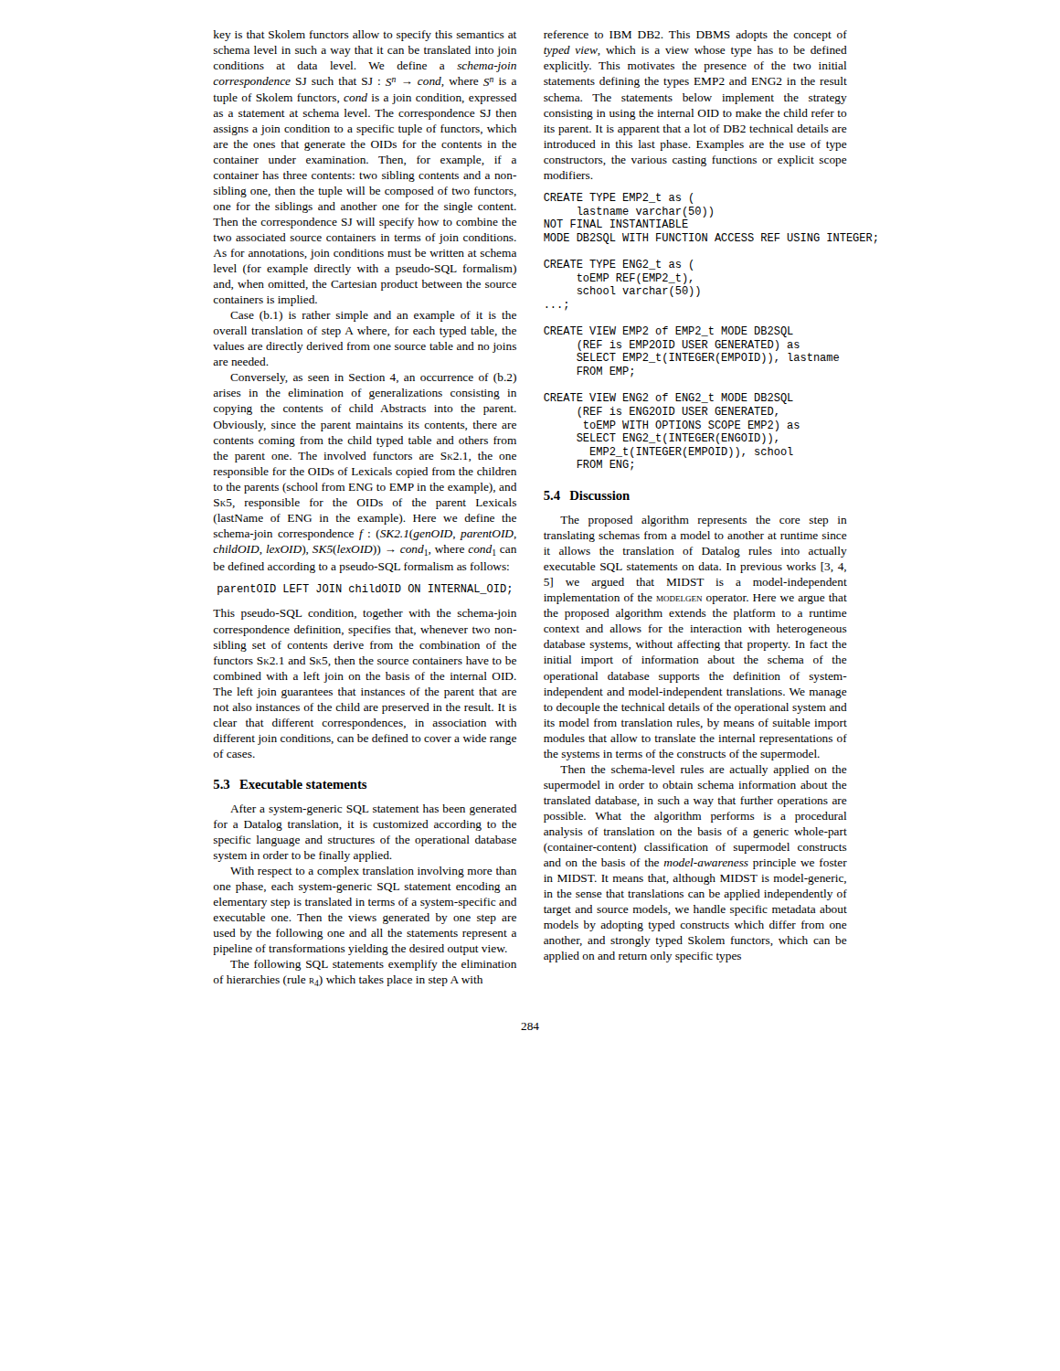key is that Skolem functors allow to specify this semantics at schema level in such a way that it can be translated into join conditions at data level. We define a schema-join correspondence SJ such that SJ : Sn → cond, where Sn is a tuple of Skolem functors, cond is a join condition, expressed as a statement at schema level. The correspondence SJ then assigns a join condition to a specific tuple of functors, which are the ones that generate the OIDs for the contents in the container under examination. Then, for example, if a container has three contents: two sibling contents and a non-sibling one, then the tuple will be composed of two functors, one for the siblings and another one for the single content. Then the correspondence SJ will specify how to combine the two associated source containers in terms of join conditions. As for annotations, join conditions must be written at schema level (for example directly with a pseudo-SQL formalism) and, when omitted, the Cartesian product between the source containers is implied.
Case (b.1) is rather simple and an example of it is the overall translation of step A where, for each typed table, the values are directly derived from one source table and no joins are needed.
Conversely, as seen in Section 4, an occurrence of (b.2) arises in the elimination of generalizations consisting in copying the contents of child Abstracts into the parent. Obviously, since the parent maintains its contents, there are contents coming from the child typed table and others from the parent one. The involved functors are Sk2.1, the one responsible for the OIDs of Lexicals copied from the children to the parents (school from ENG to EMP in the example), and Sk5, responsible for the OIDs of the parent Lexicals (lastName of ENG in the example). Here we define the schema-join correspondence f : (SK2.1(genOID, parentOID, childOID, lexOID), SK5(lexOID)) → cond1, where cond1 can be defined according to a pseudo-SQL formalism as follows:
parentOID LEFT JOIN childOID ON INTERNAL_OID;
This pseudo-SQL condition, together with the schema-join correspondence definition, specifies that, whenever two non-sibling set of contents derive from the combination of the functors Sk2.1 and Sk5, then the source containers have to be combined with a left join on the basis of the internal OID. The left join guarantees that instances of the parent that are not also instances of the child are preserved in the result. It is clear that different correspondences, in association with different join conditions, can be defined to cover a wide range of cases.
5.3 Executable statements
After a system-generic SQL statement has been generated for a Datalog translation, it is customized according to the specific language and structures of the operational database system in order to be finally applied.
With respect to a complex translation involving more than one phase, each system-generic SQL statement encoding an elementary step is translated in terms of a system-specific and executable one. Then the views generated by one step are used by the following one and all the statements represent a pipeline of transformations yielding the desired output view.
The following SQL statements exemplify the elimination of hierarchies (rule r4) which takes place in step A with
reference to IBM DB2. This DBMS adopts the concept of typed view, which is a view whose type has to be defined explicitly. This motivates the presence of the two initial statements defining the types EMP2 and ENG2 in the result schema. The statements below implement the strategy consisting in using the internal OID to make the child refer to its parent. It is apparent that a lot of DB2 technical details are introduced in this last phase. Examples are the use of type constructors, the various casting functions or explicit scope modifiers.
CREATE TYPE EMP2_t as (
     lastname varchar(50))
NOT FINAL INSTANTIABLE
MODE DB2SQL WITH FUNCTION ACCESS REF USING INTEGER;

CREATE TYPE ENG2_t as (
     toEMP REF(EMP2_t),
     school varchar(50))
...;

CREATE VIEW EMP2 of EMP2_t MODE DB2SQL
     (REF is EMP2OID USER GENERATED) as
     SELECT EMP2_t(INTEGER(EMPOID)), lastname
     FROM EMP;

CREATE VIEW ENG2 of ENG2_t MODE DB2SQL
     (REF is ENG2OID USER GENERATED,
      toEMP WITH OPTIONS SCOPE EMP2) as
     SELECT ENG2_t(INTEGER(ENGOID)),
       EMP2_t(INTEGER(EMPOID)), school
     FROM ENG;
5.4 Discussion
The proposed algorithm represents the core step in translating schemas from a model to another at runtime since it allows the translation of Datalog rules into actually executable SQL statements on data. In previous works [3, 4, 5] we argued that MIDST is a model-independent implementation of the modelgen operator. Here we argue that the proposed algorithm extends the platform to a runtime context and allows for the interaction with heterogeneous database systems, without affecting that property. In fact the initial import of information about the schema of the operational database supports the definition of system-independent and model-independent translations. We manage to decouple the technical details of the operational system and its model from translation rules, by means of suitable import modules that allow to translate the internal representations of the systems in terms of the constructs of the supermodel.
Then the schema-level rules are actually applied on the supermodel in order to obtain schema information about the translated database, in such a way that further operations are possible. What the algorithm performs is a procedural analysis of translation on the basis of a generic whole-part (container-content) classification of supermodel constructs and on the basis of the model-awareness principle we foster in MIDST. It means that, although MIDST is model-generic, in the sense that translations can be applied independently of target and source models, we handle specific metadata about models by adopting typed constructs which differ from one another, and strongly typed Skolem functors, which can be applied on and return only specific types
284